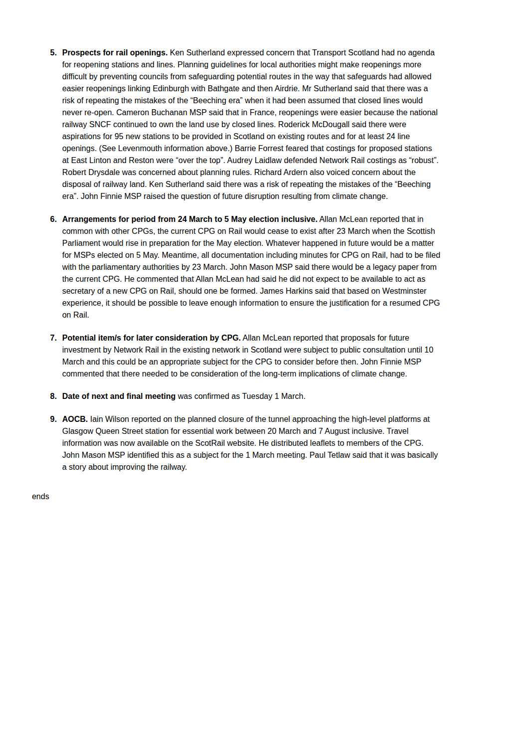Prospects for rail openings. Ken Sutherland expressed concern that Transport Scotland had no agenda for reopening stations and lines. Planning guidelines for local authorities might make reopenings more difficult by preventing councils from safeguarding potential routes in the way that safeguards had allowed easier reopenings linking Edinburgh with Bathgate and then Airdrie. Mr Sutherland said that there was a risk of repeating the mistakes of the “Beeching era” when it had been assumed that closed lines would never re-open. Cameron Buchanan MSP said that in France, reopenings were easier because the national railway SNCF continued to own the land use by closed lines. Roderick McDougall said there were aspirations for 95 new stations to be provided in Scotland on existing routes and for at least 24 line openings. (See Levenmouth information above.) Barrie Forrest feared that costings for proposed stations at East Linton and Reston were “over the top”. Audrey Laidlaw defended Network Rail costings as “robust”. Robert Drysdale was concerned about planning rules. Richard Ardern also voiced concern about the disposal of railway land. Ken Sutherland said there was a risk of repeating the mistakes of the “Beeching era”. John Finnie MSP raised the question of future disruption resulting from climate change.
Arrangements for period from 24 March to 5 May election inclusive. Allan McLean reported that in common with other CPGs, the current CPG on Rail would cease to exist after 23 March when the Scottish Parliament would rise in preparation for the May election. Whatever happened in future would be a matter for MSPs elected on 5 May. Meantime, all documentation including minutes for CPG on Rail, had to be filed with the parliamentary authorities by 23 March. John Mason MSP said there would be a legacy paper from the current CPG. He commented that Allan McLean had said he did not expect to be available to act as secretary of a new CPG on Rail, should one be formed. James Harkins said that based on Westminster experience, it should be possible to leave enough information to ensure the justification for a resumed CPG on Rail.
Potential item/s for later consideration by CPG. Allan McLean reported that proposals for future investment by Network Rail in the existing network in Scotland were subject to public consultation until 10 March and this could be an appropriate subject for the CPG to consider before then. John Finnie MSP commented that there needed to be consideration of the long-term implications of climate change.
Date of next and final meeting was confirmed as Tuesday 1 March.
AOCB. Iain Wilson reported on the planned closure of the tunnel approaching the high-level platforms at Glasgow Queen Street station for essential work between 20 March and 7 August inclusive. Travel information was now available on the ScotRail website. He distributed leaflets to members of the CPG. John Mason MSP identified this as a subject for the 1 March meeting. Paul Tetlaw said that it was basically a story about improving the railway.
ends